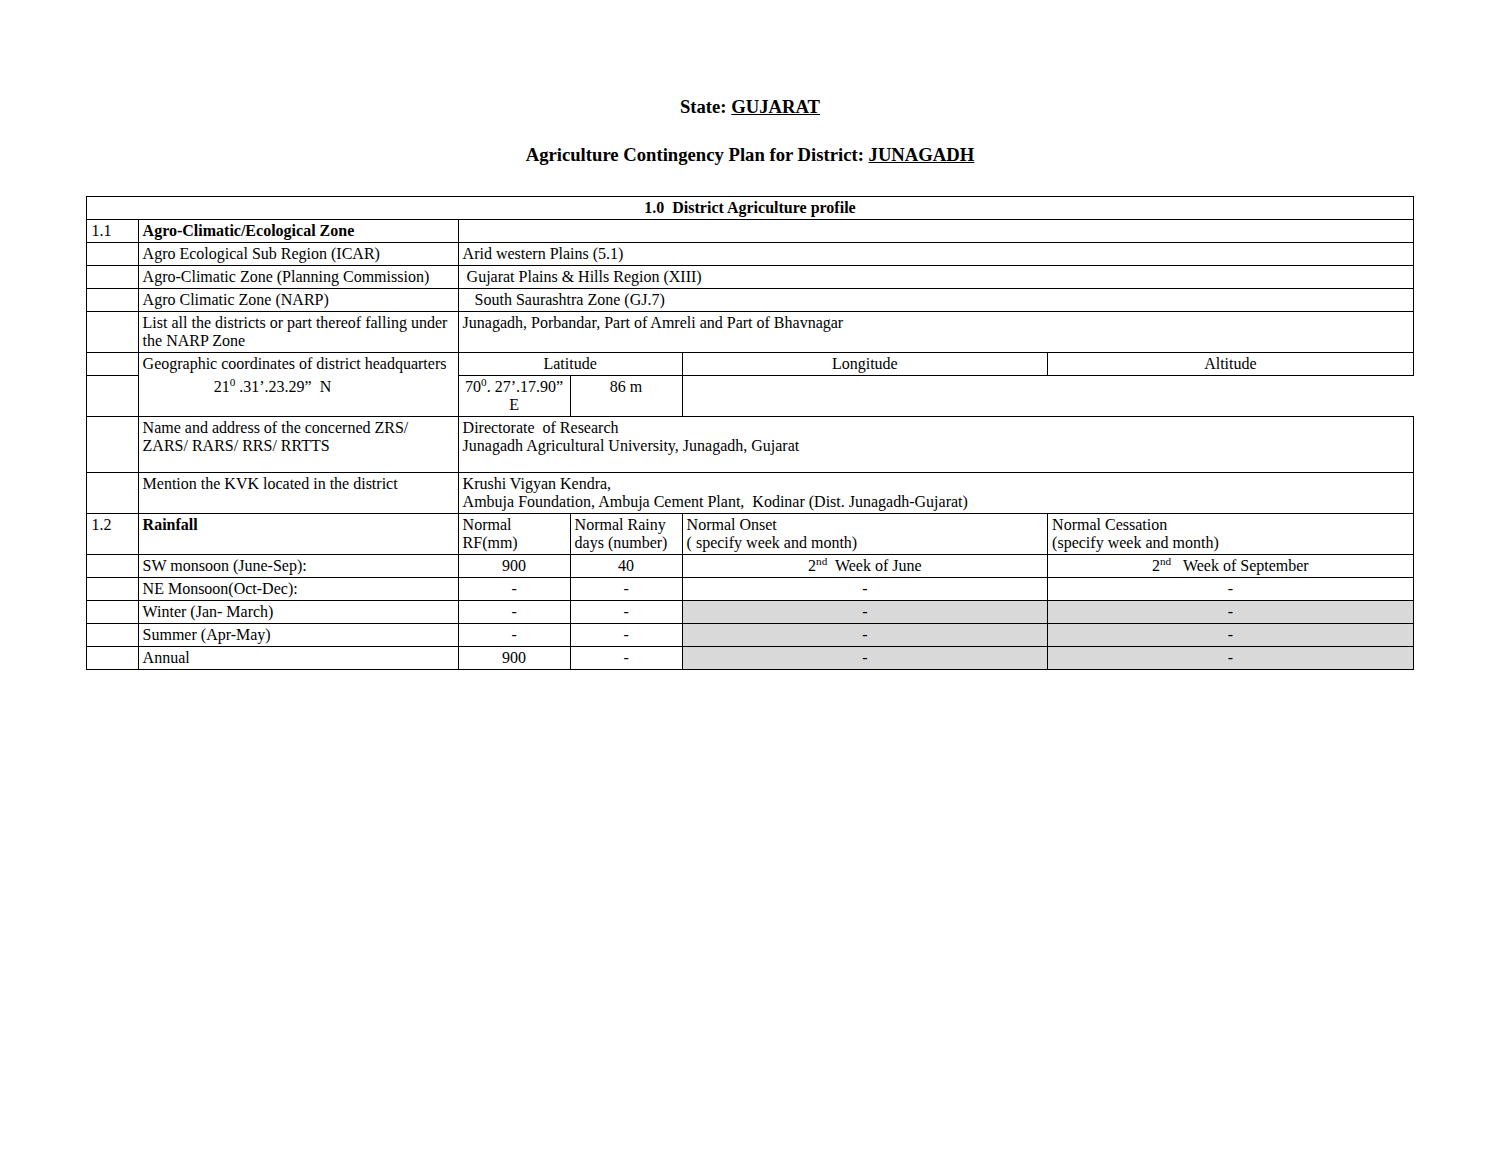State: GUJARAT
Agriculture Contingency Plan for District: JUNAGADH
| 1.0 District Agriculture profile |
| 1.1 | Agro-Climatic/Ecological Zone | |
| | Agro Ecological Sub Region (ICAR) | Arid western Plains (5.1) |
| | Agro-Climatic Zone (Planning Commission) | Gujarat Plains & Hills Region (XIII) |
| | Agro Climatic Zone (NARP) | South Saurashtra Zone (GJ.7) |
| | List all the districts or part thereof falling under the NARP Zone | Junagadh, Porbandar, Part of Amreli and Part of Bhavnagar |
| | Geographic coordinates of district headquarters | Latitude | Longitude | Altitude |
| 21 0 .31’.23.29” N | 70 0 . 27’.17.90” E | 86 m |
| | Name and address of the concerned ZRS/ ZARS/ RARS/ RRS/ RRTTS | Directorate of Research Junagadh Agricultural University, Junagadh, Gujarat |
| | Mention the KVK located in the district | Krushi Vigyan Kendra, Ambuja Foundation, Ambuja Cement Plant, Kodinar (Dist. Junagadh-Gujarat) |
| 1.2 | Rainfall | Normal RF(mm) | Normal Rainy days (number) | Normal Onset ( specify week and month) | Normal Cessation (specify week and month) |
| | SW monsoon (June-Sep): | 900 | 40 | 2 nd Week of June | 2 nd Week of September |
| | NE Monsoon(Oct-Dec): | - | - | - | - |
| | Winter (Jan- March) | - | - | - | - |
| | Summer (Apr-May) | - | - | - | - |
| | Annual | 900 | - | - | - |